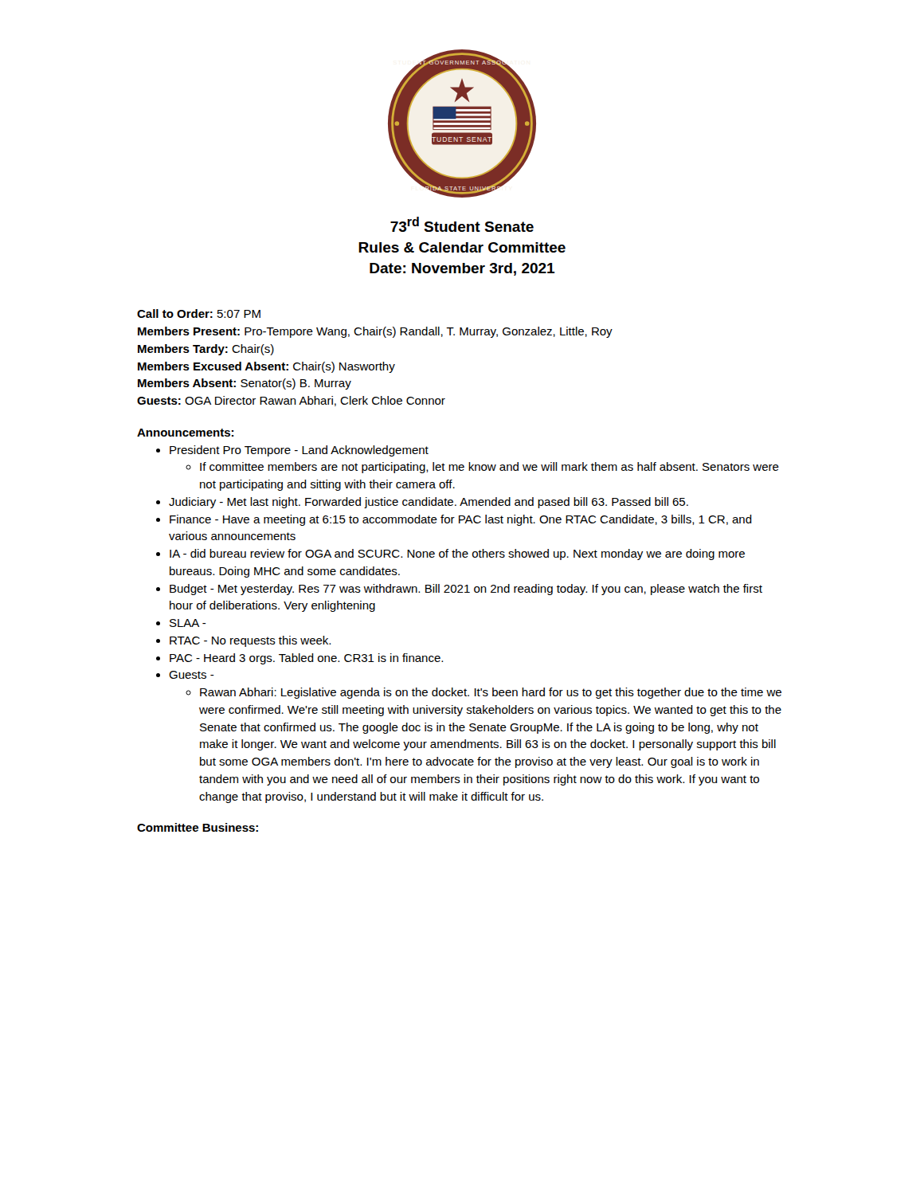STUDENT SENATE STUDENT GOVERNMENT ASSOCIATION FLORIDA STATE UNIVERSITY LIBERTY
73rd Student Senate
Rules & Calendar Committee
Date: November 3rd, 2021
Call to Order: 5:07 PM
Members Present: Pro-Tempore Wang, Chair(s) Randall, T. Murray, Gonzalez, Little, Roy
Members Tardy: Chair(s)
Members Excused Absent: Chair(s) Nasworthy
Members Absent: Senator(s) B. Murray
Guests: OGA Director Rawan Abhari, Clerk Chloe Connor
Announcements:
President Pro Tempore - Land Acknowledgement
If committee members are not participating, let me know and we will mark them as half absent. Senators were not participating and sitting with their camera off.
Judiciary - Met last night. Forwarded justice candidate. Amended and pased bill 63. Passed bill 65.
Finance - Have a meeting at 6:15 to accommodate for PAC last night. One RTAC Candidate, 3 bills, 1 CR, and various announcements
IA - did bureau review for OGA and SCURC. None of the others showed up. Next monday we are doing more bureaus. Doing MHC and some candidates.
Budget - Met yesterday. Res 77 was withdrawn. Bill 2021 on 2nd reading today. If you can, please watch the first hour of deliberations. Very enlightening
SLAA -
RTAC - No requests this week.
PAC - Heard 3 orgs. Tabled one. CR31 is in finance.
Guests -
Rawan Abhari: Legislative agenda is on the docket. It's been hard for us to get this together due to the time we were confirmed. We're still meeting with university stakeholders on various topics. We wanted to get this to the Senate that confirmed us. The google doc is in the Senate GroupMe. If the LA is going to be long, why not make it longer. We want and welcome your amendments. Bill 63 is on the docket. I personally support this bill but some OGA members don't. I'm here to advocate for the proviso at the very least. Our goal is to work in tandem with you and we need all of our members in their positions right now to do this work. If you want to change that proviso, I understand but it will make it difficult for us.
Committee Business: